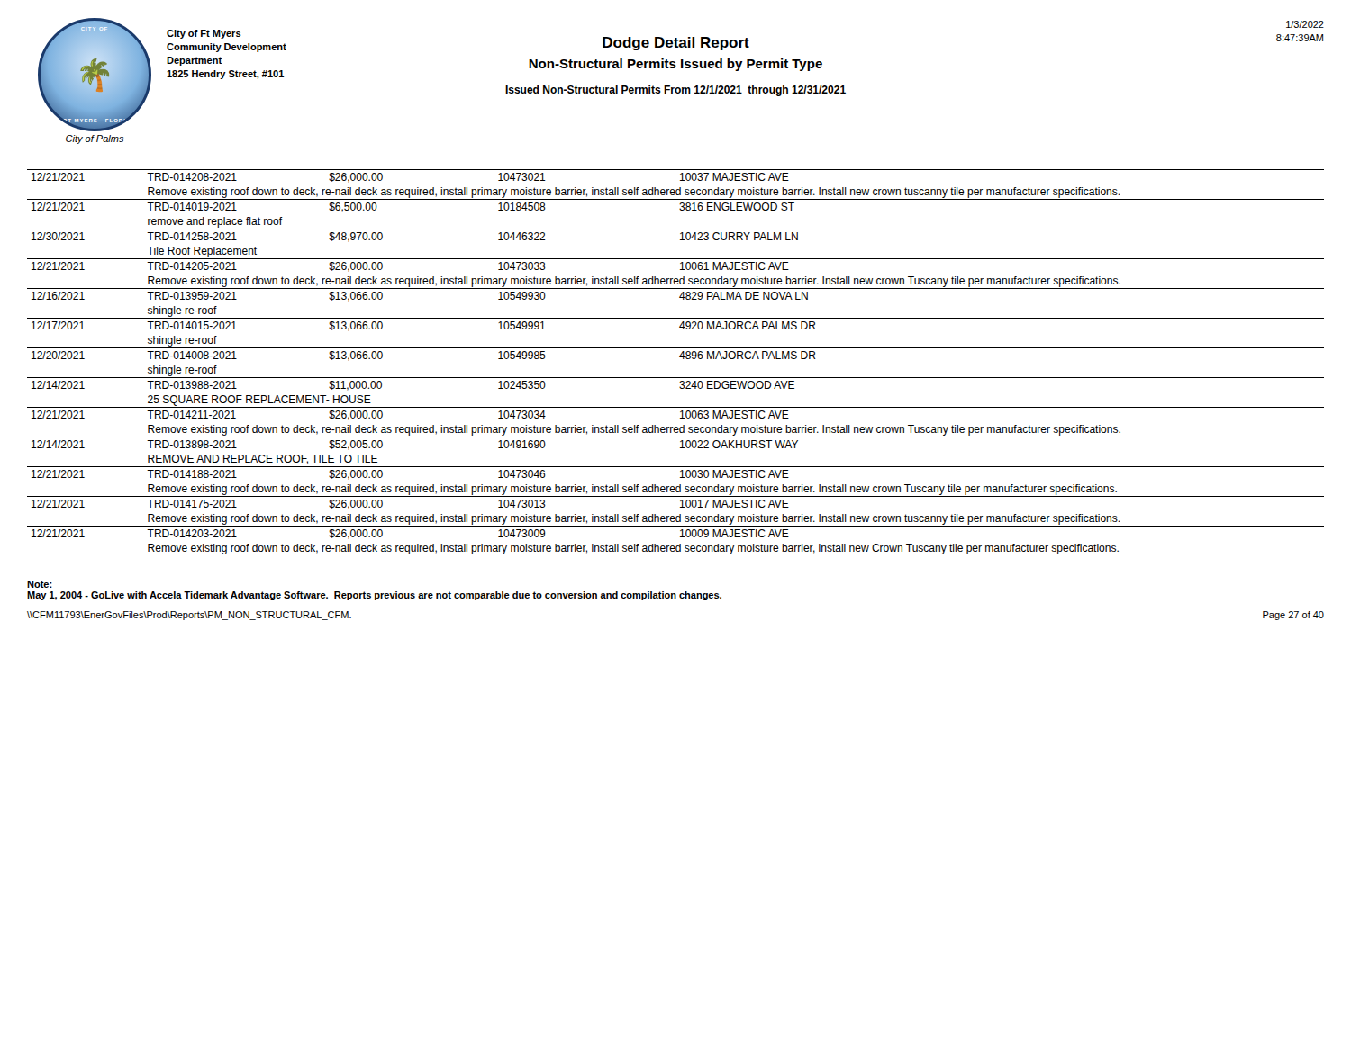CITY OF
🌴
FORT MYERS FLORIDA
City of Palms
City of Ft Myers
Community Development
Department
1825 Hendry Street, #101
1/3/2022
8:47:39AM
Dodge Detail Report
Non-Structural Permits Issued by Permit Type
Issued Non-Structural Permits From 12/1/2021 through 12/31/2021
| 12/21/2021 | TRD-014208-2021 | $26,000.00 | 10473021 | 10037 MAJESTIC AVE |
| | Remove existing roof down to deck, re-nail deck as required, install primary moisture barrier, install self adhered secondary moisture barrier. Install new crown tuscanny tile per manufacturer specifications. |
| 12/21/2021 | TRD-014019-2021 | $6,500.00 | 10184508 | 3816 ENGLEWOOD ST |
| | remove and replace flat roof |
| 12/30/2021 | TRD-014258-2021 | $48,970.00 | 10446322 | 10423 CURRY PALM LN |
| | Tile Roof Replacement |
| 12/21/2021 | TRD-014205-2021 | $26,000.00 | 10473033 | 10061 MAJESTIC AVE |
| | Remove existing roof down to deck, re-nail deck as required, install primary moisture barrier, install self adherred secondary moisture barrier. Install new crown Tuscany tile per manufacturer specifications. |
| 12/16/2021 | TRD-013959-2021 | $13,066.00 | 10549930 | 4829 PALMA DE NOVA LN |
| | shingle re-roof |
| 12/17/2021 | TRD-014015-2021 | $13,066.00 | 10549991 | 4920 MAJORCA PALMS DR |
| | shingle re-roof |
| 12/20/2021 | TRD-014008-2021 | $13,066.00 | 10549985 | 4896 MAJORCA PALMS DR |
| | shingle re-roof |
| 12/14/2021 | TRD-013988-2021 | $11,000.00 | 10245350 | 3240 EDGEWOOD AVE |
| | 25 SQUARE ROOF REPLACEMENT- HOUSE |
| 12/21/2021 | TRD-014211-2021 | $26,000.00 | 10473034 | 10063 MAJESTIC AVE |
| | Remove existing roof down to deck, re-nail deck as required, install primary moisture barrier, install self adherred secondary moisture barrier. Install new crown Tuscany tile per manufacturer specifications. |
| 12/14/2021 | TRD-013898-2021 | $52,005.00 | 10491690 | 10022 OAKHURST WAY |
| | REMOVE AND REPLACE ROOF, TILE TO TILE |
| 12/21/2021 | TRD-014188-2021 | $26,000.00 | 10473046 | 10030 MAJESTIC AVE |
| | Remove existing roof down to deck, re-nail deck as required, install primary moisture barrier, install self adhered secondary moisture barrier. Install new crown Tuscany tile per manufacturer specifications. |
| 12/21/2021 | TRD-014175-2021 | $26,000.00 | 10473013 | 10017 MAJESTIC AVE |
| | Remove existing roof down to deck, re-nail deck as required, install primary moisture barrier, install self adhered secondary moisture barrier. Install new crown tuscanny tile per manufacturer specifications. |
| 12/21/2021 | TRD-014203-2021 | $26,000.00 | 10473009 | 10009 MAJESTIC AVE |
| | Remove existing roof down to deck, re-nail deck as required, install primary moisture barrier, install self adhered secondary moisture barrier, install new Crown Tuscany tile per manufacturer specifications. |
Note:
May 1, 2004 - GoLive with Accela Tidemark Advantage Software. Reports previous are not comparable due to conversion and compilation changes.
\\CFM11793\EnerGovFiles\Prod\Reports\PM_NON_STRUCTURAL_CFM.
Page 27 of 40